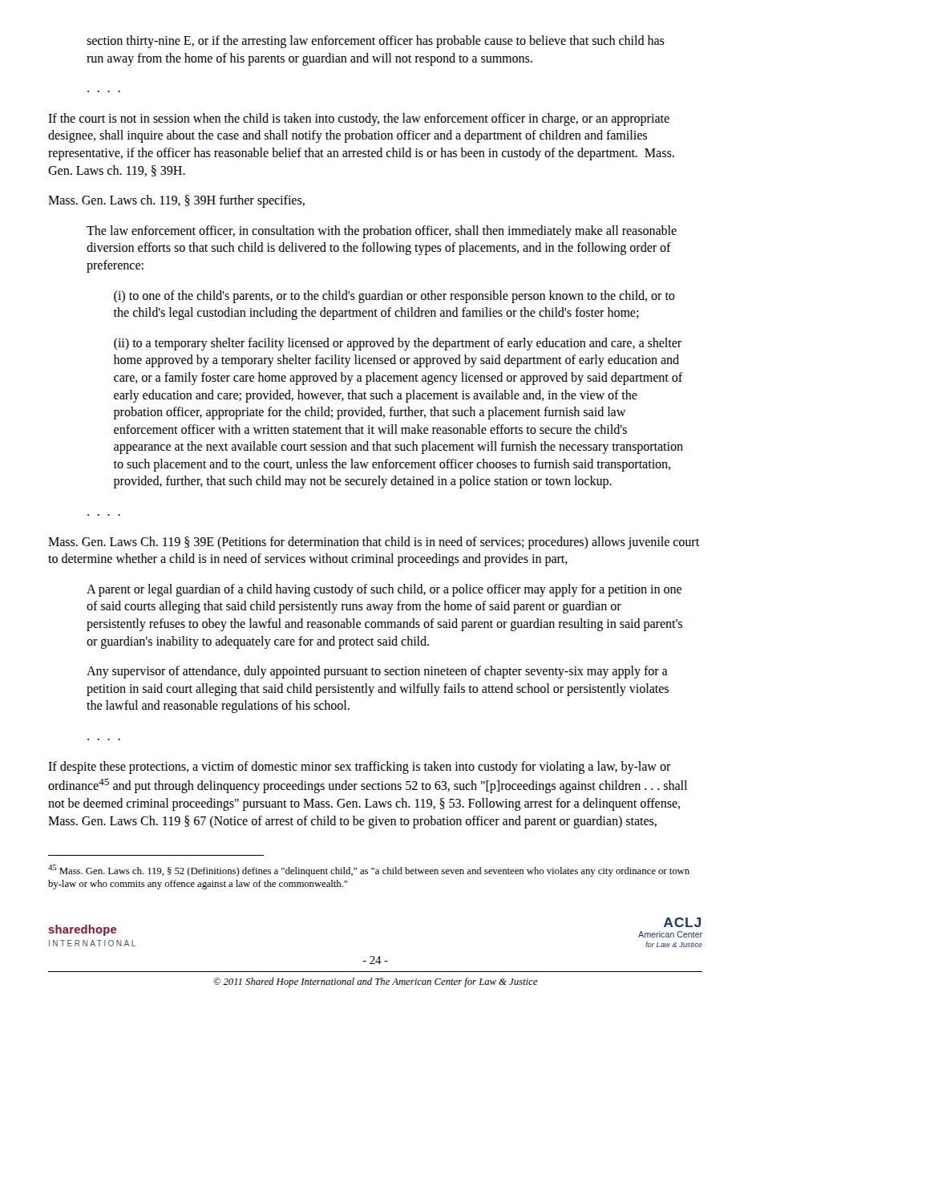section thirty-nine E, or if the arresting law enforcement officer has probable cause to believe that such child has run away from the home of his parents or guardian and will not respond to a summons.
. . . .
If the court is not in session when the child is taken into custody, the law enforcement officer in charge, or an appropriate designee, shall inquire about the case and shall notify the probation officer and a department of children and families representative, if the officer has reasonable belief that an arrested child is or has been in custody of the department. Mass. Gen. Laws ch. 119, § 39H.
Mass. Gen. Laws ch. 119, § 39H further specifies,
The law enforcement officer, in consultation with the probation officer, shall then immediately make all reasonable diversion efforts so that such child is delivered to the following types of placements, and in the following order of preference:
(i) to one of the child's parents, or to the child's guardian or other responsible person known to the child, or to the child's legal custodian including the department of children and families or the child's foster home;
(ii) to a temporary shelter facility licensed or approved by the department of early education and care, a shelter home approved by a temporary shelter facility licensed or approved by said department of early education and care, or a family foster care home approved by a placement agency licensed or approved by said department of early education and care; provided, however, that such a placement is available and, in the view of the probation officer, appropriate for the child; provided, further, that such a placement furnish said law enforcement officer with a written statement that it will make reasonable efforts to secure the child's appearance at the next available court session and that such placement will furnish the necessary transportation to such placement and to the court, unless the law enforcement officer chooses to furnish said transportation, provided, further, that such child may not be securely detained in a police station or town lockup.
. . . .
Mass. Gen. Laws Ch. 119 § 39E (Petitions for determination that child is in need of services; procedures) allows juvenile court to determine whether a child is in need of services without criminal proceedings and provides in part,
A parent or legal guardian of a child having custody of such child, or a police officer may apply for a petition in one of said courts alleging that said child persistently runs away from the home of said parent or guardian or persistently refuses to obey the lawful and reasonable commands of said parent or guardian resulting in said parent's or guardian's inability to adequately care for and protect said child.
Any supervisor of attendance, duly appointed pursuant to section nineteen of chapter seventy-six may apply for a petition in said court alleging that said child persistently and wilfully fails to attend school or persistently violates the lawful and reasonable regulations of his school.
. . . .
If despite these protections, a victim of domestic minor sex trafficking is taken into custody for violating a law, by-law or ordinance45 and put through delinquency proceedings under sections 52 to 63, such "[p]roceedings against children . . . shall not be deemed criminal proceedings" pursuant to Mass. Gen. Laws ch. 119, § 53. Following arrest for a delinquent offense, Mass. Gen. Laws Ch. 119 § 67 (Notice of arrest of child to be given to probation officer and parent or guardian) states,
45 Mass. Gen. Laws ch. 119, § 52 (Definitions) defines a "delinquent child," as "a child between seven and seventeen who violates any city ordinance or town by-law or who commits any offence against a law of the commonwealth."
sharedhope INTERNATIONAL
ACLJ
American Center
for Law & Justice
- 24 -
© 2011 Shared Hope International and The American Center for Law & Justice